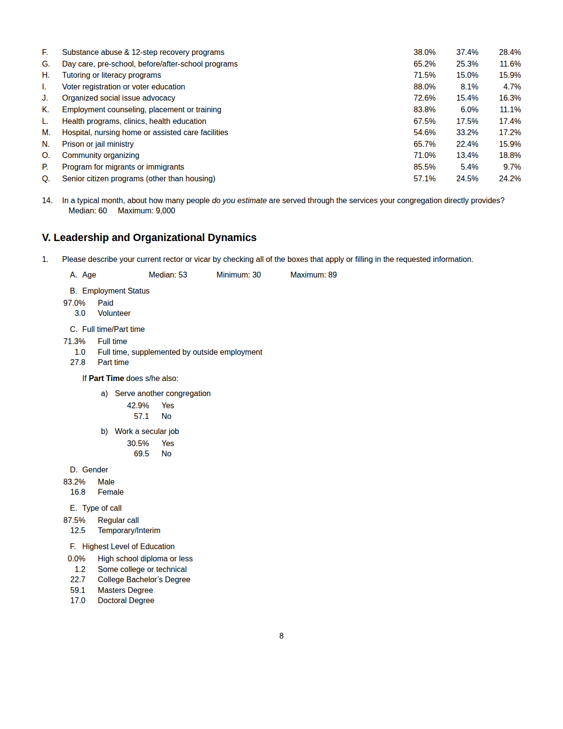| F. | Substance abuse & 12-step recovery programs | 38.0% | 37.4% | 28.4% |
| G. | Day care, pre-school, before/after-school programs | 65.2% | 25.3% | 11.6% |
| H. | Tutoring or literacy programs | 71.5% | 15.0% | 15.9% |
| I. | Voter registration or voter education | 88.0% | 8.1% | 4.7% |
| J. | Organized social issue advocacy | 72.6% | 15.4% | 16.3% |
| K. | Employment counseling, placement or training | 83.8% | 6.0% | 11.1% |
| L. | Health programs, clinics, health education | 67.5% | 17.5% | 17.4% |
| M. | Hospital, nursing home or assisted care facilities | 54.6% | 33.2% | 17.2% |
| N. | Prison or jail ministry | 65.7% | 22.4% | 15.9% |
| O. | Community organizing | 71.0% | 13.4% | 18.8% |
| P. | Program for migrants or immigrants | 85.5% | 5.4% | 9.7% |
| Q. | Senior citizen programs (other than housing) | 57.1% | 24.5% | 24.2% |
14.
In a typical month, about how many people do you estimate are served through the services your congregation directly provides? Median: 60 Maximum: 9,000
V. Leadership and Organizational Dynamics
1.
Please describe your current rector or vicar by checking all of the boxes that apply or filling in the requested information.
A. Age Median: 53 Minimum: 30 Maximum: 89
B. Employment Status
| 97.0% | Paid |
| 3.0 | Volunteer |
C. Full time/Part time
| 71.3% | Full time |
| 1.0 | Full time, supplemented by outside employment |
| 27.8 | Part time |
If Part Time does s/he also:
a) Serve another congregation
| 42.9% | Yes |
| 57.1 | No |
b) Work a secular job
| 30.5% | Yes |
| 69.5 | No |
D. Gender
| 83.2% | Male |
| 16.8 | Female |
E. Type of call
| 87.5% | Regular call |
| 12.5 | Temporary/Interim |
F. Highest Level of Education
| 0.0% | High school diploma or less |
| 1.2 | Some college or technical |
| 22.7 | College Bachelor’s Degree |
| 59.1 | Masters Degree |
| 17.0 | Doctoral Degree |
8